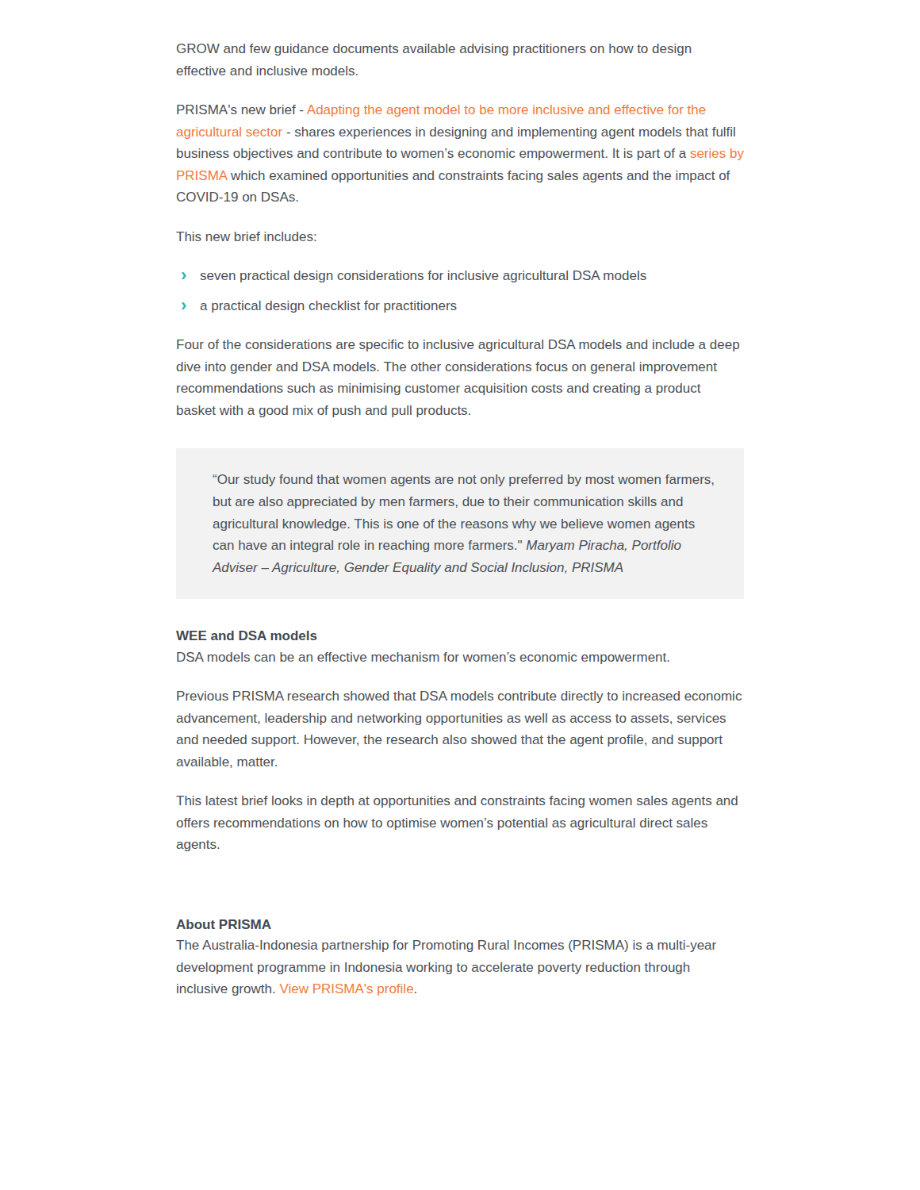GROW and few guidance documents available advising practitioners on how to design effective and inclusive models.
PRISMA's new brief - Adapting the agent model to be more inclusive and effective for the agricultural sector - shares experiences in designing and implementing agent models that fulfil business objectives and contribute to women’s economic empowerment. It is part of a series by PRISMA which examined opportunities and constraints facing sales agents and the impact of COVID-19 on DSAs.
This new brief includes:
seven practical design considerations for inclusive agricultural DSA models
a practical design checklist for practitioners
Four of the considerations are specific to inclusive agricultural DSA models and include a deep dive into gender and DSA models. The other considerations focus on general improvement recommendations such as minimising customer acquisition costs and creating a product basket with a good mix of push and pull products.
“Our study found that women agents are not only preferred by most women farmers, but are also appreciated by men farmers, due to their communication skills and agricultural knowledge. This is one of the reasons why we believe women agents can have an integral role in reaching more farmers." Maryam Piracha, Portfolio Adviser – Agriculture, Gender Equality and Social Inclusion, PRISMA
WEE and DSA models
DSA models can be an effective mechanism for women’s economic empowerment.
Previous PRISMA research showed that DSA models contribute directly to increased economic advancement, leadership and networking opportunities as well as access to assets, services and needed support. However, the research also showed that the agent profile, and support available, matter.
This latest brief looks in depth at opportunities and constraints facing women sales agents and offers recommendations on how to optimise women’s potential as agricultural direct sales agents.
About PRISMA
The Australia-Indonesia partnership for Promoting Rural Incomes (PRISMA) is a multi-year development programme in Indonesia working to accelerate poverty reduction through inclusive growth. View PRISMA's profile.